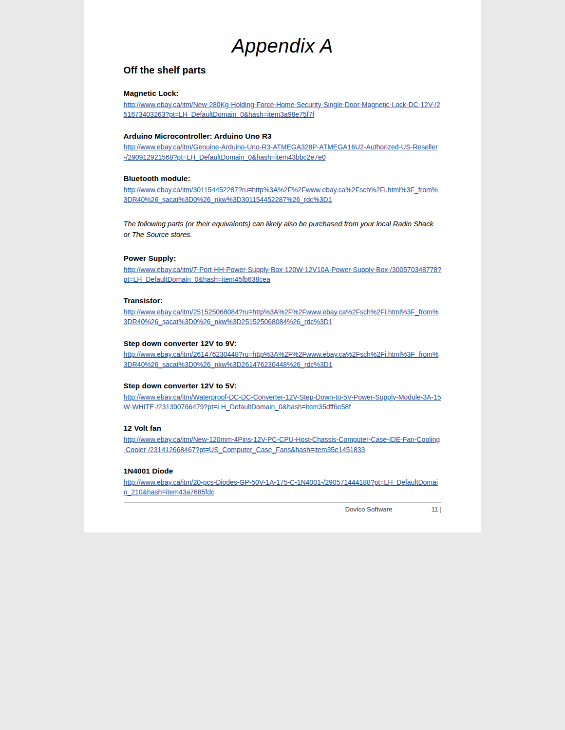Appendix A
Off the shelf parts
Magnetic Lock:
http://www.ebay.ca/itm/New-280Kg-Holding-Force-Home-Security-Single-Door-Magnetic-Lock-DC-12V-/251673403263?pt=LH_DefaultDomain_0&hash=item3a98e75f7f
Arduino Microcontroller: Arduino Uno R3
http://www.ebay.ca/itm/Genuine-Arduino-Uno-R3-ATMEGA328P-ATMEGA16U2-Authorized-US-Reseller-/290912921568?pt=LH_DefaultDomain_0&hash=item43bbc2e7e0
Bluetooth module:
http://www.ebay.ca/itm/301154452287?ru=http%3A%2F%2Fwww.ebay.ca%2Fsch%2Fi.html%3F_from%3DR40%26_sacat%3D0%26_nkw%3D301154452287%26_rdc%3D1
The following parts (or their equivalents) can likely also be purchased from your local Radio Shack or The Source stores.
Power Supply:
http://www.ebay.ca/itm/7-Port-HH-Power-Supply-Box-120W-12V10A-Power-Supply-Box-/300570348778?pt=LH_DefaultDomain_0&hash=item45fb638cea
Transistor:
http://www.ebay.ca/itm/251525068084?ru=http%3A%2F%2Fwww.ebay.ca%2Fsch%2Fi.html%3F_from%3DR40%26_sacat%3D0%26_nkw%3D251525068084%26_rdc%3D1
Step down converter 12V to 9V:
http://www.ebay.ca/itm/261476230448?ru=http%3A%2F%2Fwww.ebay.ca%2Fsch%2Fi.html%3F_from%3DR40%26_sacat%3D0%26_nkw%3D261476230448%26_rdc%3D1
Step down converter 12V to 5V:
http://www.ebay.ca/itm/Waterproof-DC-DC-Converter-12V-Step-Down-to-5V-Power-Supply-Module-3A-15W-WHITE-/231390766479?pt=LH_DefaultDomain_0&hash=item35dff6e58f
12 Volt fan
http://www.ebay.ca/itm/New-120mm-4Pins-12V-PC-CPU-Host-Chassis-Computer-Case-IDE-Fan-Cooling-Cooler-/231412668467?pt=US_Computer_Case_Fans&hash=item35e1451833
1N4001 Diode
http://www.ebay.ca/itm/20-pcs-Diodes-GP-50V-1A-175-C-1N4001-/290571444188?pt=LH_DefaultDomain_210&hash=item43a7685fdc
Dovico Software 11 |